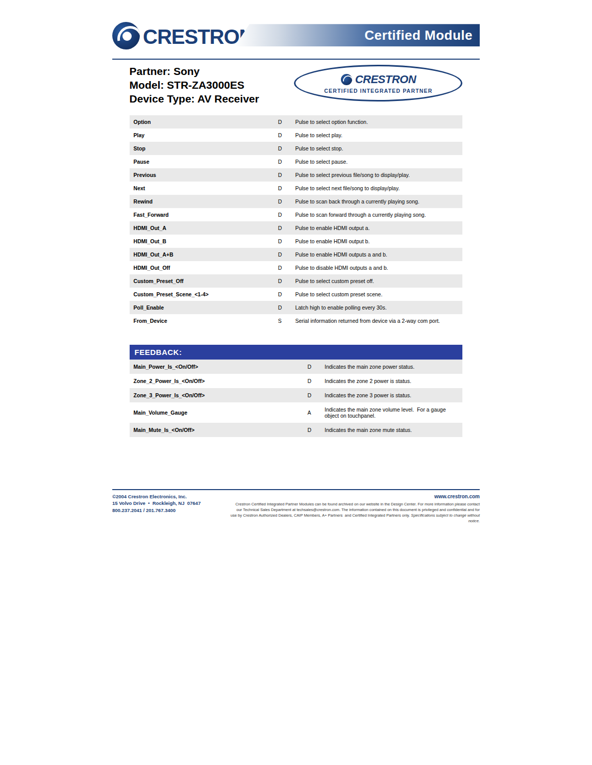CRESTRON™
Certified Module
Partner: Sony
Model: STR-ZA3000ES
Device Type: AV Receiver
CRESTRON
CERTIFIED INTEGRATED PARTNER
| Option | D | Pulse to select option function. |
| Play | D | Pulse to select play. |
| Stop | D | Pulse to select stop. |
| Pause | D | Pulse to select pause. |
| Previous | D | Pulse to select previous file/song to display/play. |
| Next | D | Pulse to select next file/song to display/play. |
| Rewind | D | Pulse to scan back through a currently playing song. |
| Fast_Forward | D | Pulse to scan forward through a currently playing song. |
| HDMI_Out_A | D | Pulse to enable HDMI output a. |
| HDMI_Out_B | D | Pulse to enable HDMI output b. |
| HDMI_Out_A+B | D | Pulse to enable HDMI outputs a and b. |
| HDMI_Out_Off | D | Pulse to disable HDMI outputs a and b. |
| Custom_Preset_Off | D | Pulse to select custom preset off. |
| Custom_Preset_Scene_<1-4> | D | Pulse to select custom preset scene. |
| Poll_Enable | D | Latch high to enable polling every 30s. |
| From_Device | S | Serial information returned from device via a 2-way com port. |
FEEDBACK:
| Main_Power_Is_<On/Off> | D | Indicates the main zone power status. |
| Zone_2_Power_Is_<On/Off> | D | Indicates the zone 2 power is status. |
| Zone_3_Power_Is_<On/Off> | D | Indicates the zone 3 power is status. |
| Main_Volume_Gauge | A | Indicates the main zone volume level. For a gauge object on touchpanel. |
| Main_Mute_Is_<On/Off> | D | Indicates the main zone mute status. |
©2004 Crestron Electronics, Inc.
15 Volvo Drive • Rockleigh, NJ 07647
800.237.2041 / 201.767.3400
www.crestron.com Crestron Certified Integrated Partner Modules can be found archived on our website in the Design Center. For more information please contact our Technical Sales Department at techsales@crestron.com. The information contained on this document is privileged and confidential and for use by Crestron Authorized Dealers, CAIP Members, A+ Partners and Certified Integrated Partners only. Specifications subject to change without notice.